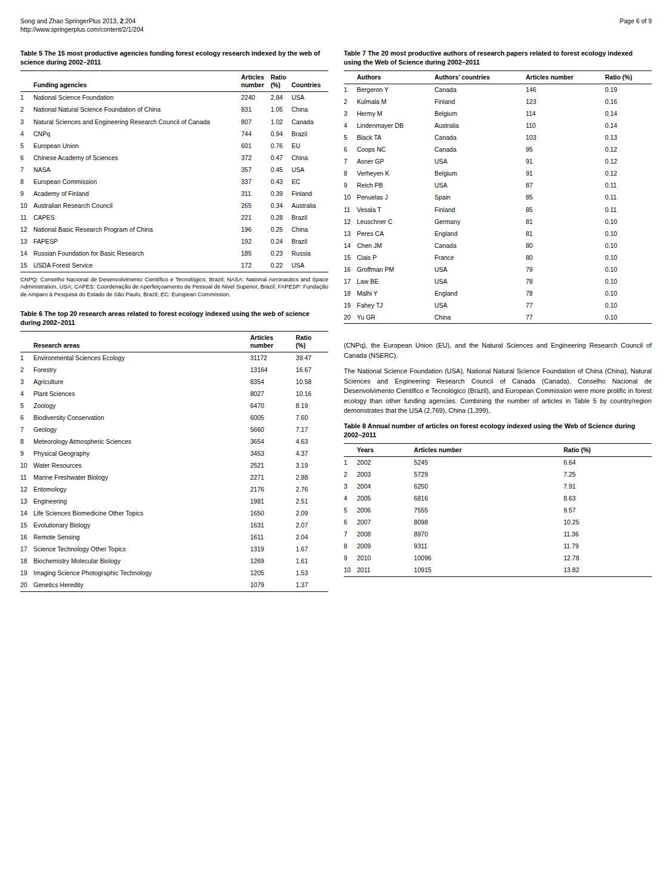Song and Zhao SpringerPlus 2013, 2:204
http://www.springerplus.com/content/2/1/204
Page 6 of 9
Table 5 The 15 most productive agencies funding forest ecology research indexed by the web of science during 2002–2011
| | Funding agencies | Articles number | Ratio (%) | Countries |
| --- | --- | --- | --- | --- |
| 1 | National Science Foundation | 2240 | 2.84 | USA |
| 2 | National Natural Science Foundation of China | 831 | 1.05 | China |
| 3 | Natural Sciences and Engineering Research Council of Canada | 807 | 1.02 | Canada |
| 4 | CNPq | 744 | 0.94 | Brazil |
| 5 | European Union | 601 | 0.76 | EU |
| 6 | Chinese Academy of Sciences | 372 | 0.47 | China |
| 7 | NASA | 357 | 0.45 | USA |
| 8 | European Commission | 337 | 0.43 | EC |
| 9 | Academy of Finland | 311 | 0.39 | Finland |
| 10 | Australian Research Council | 265 | 0.34 | Australia |
| 11 | CAPES | 221 | 0.28 | Brazil |
| 12 | National Basic Research Program of China | 196 | 0.25 | China |
| 13 | FAPESP | 192 | 0.24 | Brazil |
| 14 | Russian Foundation for Basic Research | 185 | 0.23 | Russia |
| 15 | USDA Forest Service | 172 | 0.22 | USA |
CNPQ: Conselho Nacional de Desenvolvimento Científico e Tecnológico, Brazil; NASA: National Aeronautics and Space Administration, USA; CAPES: Coordenação de Aperfeiçoamento de Pessoal de Nivel Superior, Brazil; FAPESP: Fundação de Amparo à Pesquisa do Estado de São Paulo, Brazil; EC: European Commission.
Table 6 The top 20 research areas related to forest ecology indexed using the web of science during 2002–2011
| | Research areas | Articles number | Ratio (%) |
| --- | --- | --- | --- |
| 1 | Environmental Sciences Ecology | 31172 | 39.47 |
| 2 | Forestry | 13164 | 16.67 |
| 3 | Agriculture | 8354 | 10.58 |
| 4 | Plant Sciences | 8027 | 10.16 |
| 5 | Zoology | 6470 | 8.19 |
| 6 | Biodiversity Conservation | 6005 | 7.60 |
| 7 | Geology | 5660 | 7.17 |
| 8 | Meteorology Atmospheric Sciences | 3654 | 4.63 |
| 9 | Physical Geography | 3453 | 4.37 |
| 10 | Water Resources | 2521 | 3.19 |
| 11 | Marine Freshwater Biology | 2271 | 2.88 |
| 12 | Entomology | 2176 | 2.76 |
| 13 | Engineering | 1981 | 2.51 |
| 14 | Life Sciences Biomedicine Other Topics | 1650 | 2.09 |
| 15 | Evolutionary Biology | 1631 | 2.07 |
| 16 | Remote Sensing | 1611 | 2.04 |
| 17 | Science Technology Other Topics | 1319 | 1.67 |
| 18 | Biochemistry Molecular Biology | 1269 | 1.61 |
| 19 | Imaging Science Photographic Technology | 1205 | 1.53 |
| 20 | Genetics Heredity | 1079 | 1.37 |
Table 7 The 20 most productive authors of research papers related to forest ecology indexed using the Web of Science during 2002–2011
| | Authors | Authors’ countries | Articles number | Ratio (%) |
| --- | --- | --- | --- | --- |
| 1 | Bergeron Y | Canada | 146 | 0.19 |
| 2 | Kulmala M | Finland | 123 | 0.16 |
| 3 | Hermy M | Belgium | 114 | 0.14 |
| 4 | Lindenmayer DB | Australia | 110 | 0.14 |
| 5 | Black TA | Canada | 103 | 0.13 |
| 6 | Coops NC | Canada | 95 | 0.12 |
| 7 | Asner GP | USA | 91 | 0.12 |
| 8 | Verheyen K | Belgium | 91 | 0.12 |
| 9 | Reich PB | USA | 87 | 0.11 |
| 10 | Penuelas J | Spain | 85 | 0.11 |
| 11 | Vesala T | Finland | 85 | 0.11 |
| 12 | Leuschner C | Germany | 81 | 0.10 |
| 13 | Peres CA | England | 81 | 0.10 |
| 14 | Chen JM | Canada | 80 | 0.10 |
| 15 | Ciais P | France | 80 | 0.10 |
| 16 | Groffman PM | USA | 79 | 0.10 |
| 17 | Law BE | USA | 78 | 0.10 |
| 18 | Malhi Y | England | 78 | 0.10 |
| 19 | Fahey TJ | USA | 77 | 0.10 |
| 20 | Yu GR | China | 77 | 0.10 |
(CNPq), the European Union (EU), and the Natural Sciences and Engineering Research Council of Canada (NSERC).
The National Science Foundation (USA), National Natural Science Foundation of China (China), Natural Sciences and Engineering Research Council of Canada (Canada), Conselho Nacional de Desenvolvimento Científico e Tecnológico (Brazil), and European Commission were more prolific in forest ecology than other funding agencies. Combining the number of articles in Table 5 by country/region demonstrates that the USA (2,769), China (1,399),
Table 8 Annual number of articles on forest ecology indexed using the Web of Science during 2002–2011
| | Years | Articles number | Ratio (%) |
| --- | --- | --- | --- |
| 1 | 2002 | 5245 | 6.64 |
| 2 | 2003 | 5729 | 7.25 |
| 3 | 2004 | 6250 | 7.91 |
| 4 | 2005 | 6816 | 8.63 |
| 5 | 2006 | 7555 | 9.57 |
| 6 | 2007 | 8098 | 10.25 |
| 7 | 2008 | 8970 | 11.36 |
| 8 | 2009 | 9311 | 11.79 |
| 9 | 2010 | 10096 | 12.78 |
| 10 | 2011 | 10915 | 13.82 |